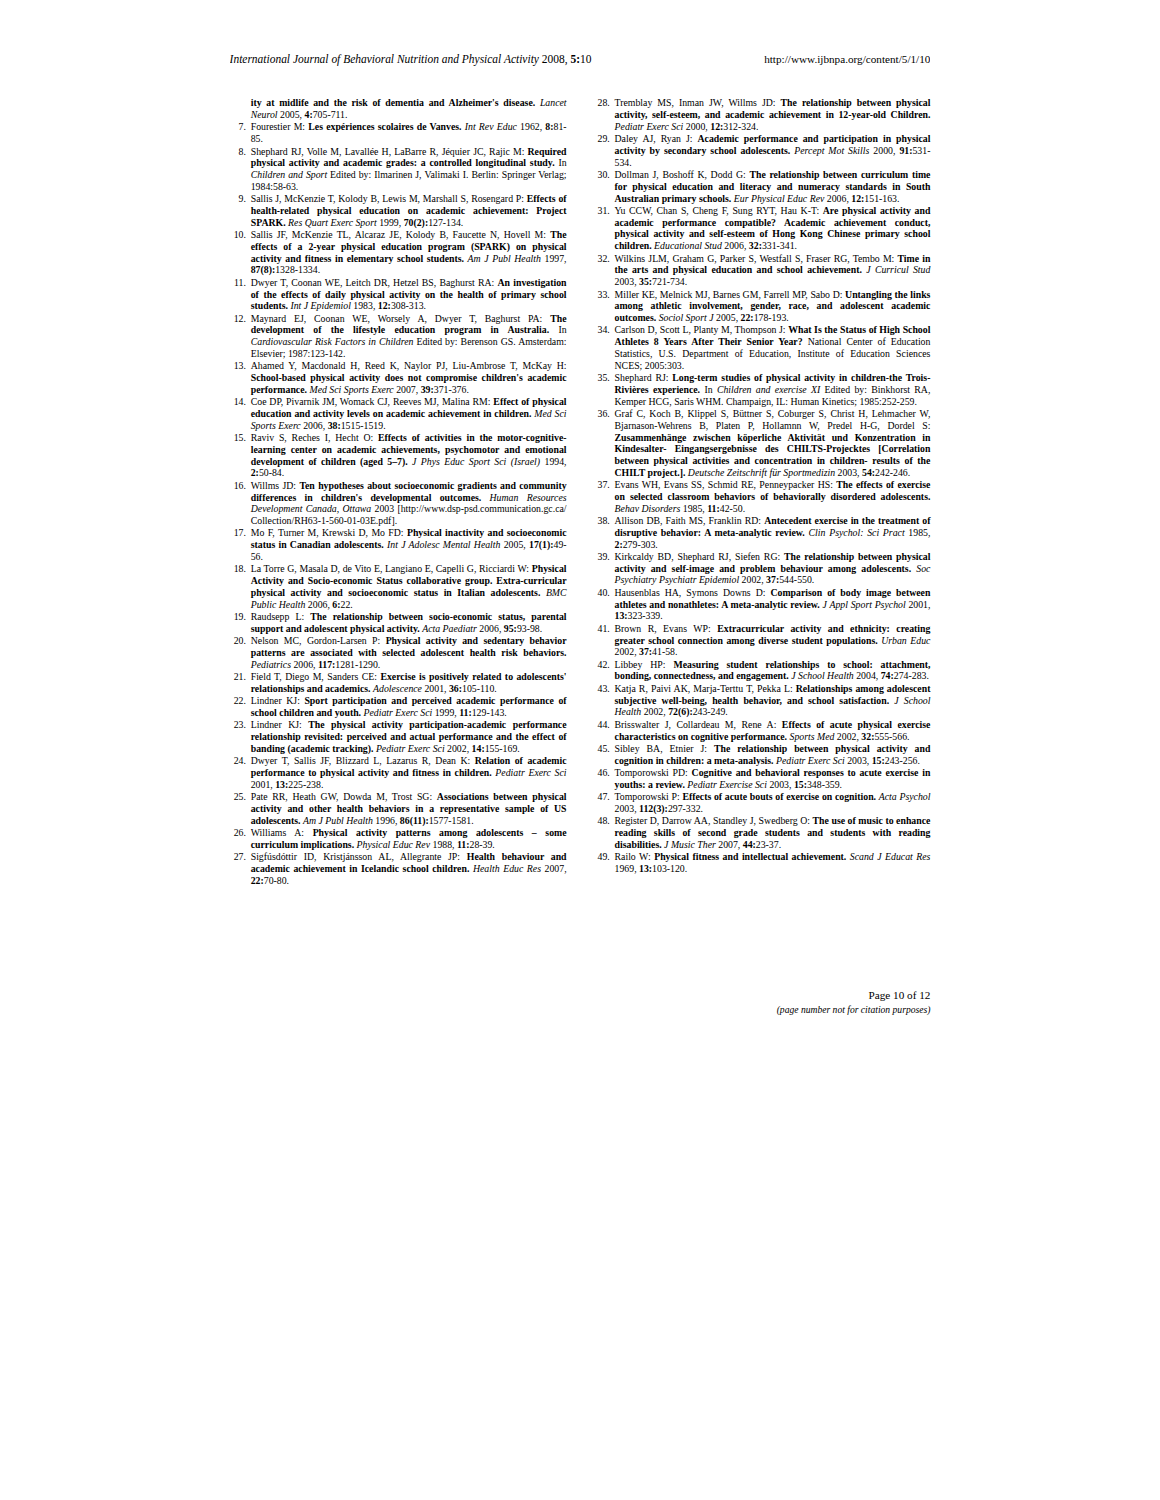International Journal of Behavioral Nutrition and Physical Activity 2008, 5: 10
http://www.ijbnpa.org/content/5/1/10
ity at midlife and the risk of dementia and Alzheimer's disease. Lancet Neurol 2005, 4: 705-711.
7. Fourestier M: Les expériences scolaires de Vanves. Int Rev Educ 1962, 8: 81-85.
8. Shephard RJ, Volle M, Lavallée H, LaBarre R, Jéquier JC, Rajic M: Required physical activity and academic grades: a controlled longitudinal study. In Children and Sport Edited by: Ilmarinen J, Valimaki I. Berlin: Springer Verlag; 1984:58-63.
9. Sallis J, McKenzie T, Kolody B, Lewis M, Marshall S, Rosengard P: Effects of health-related physical education on academic achievement: Project SPARK. Res Quart Exerc Sport 1999, 70(2): 127-134.
10. Sallis JF, McKenzie TL, Alcaraz JE, Kolody B, Faucette N, Hovell M: The effects of a 2-year physical education program (SPARK) on physical activity and fitness in elementary school students. Am J Publ Health 1997, 87(8): 1328-1334.
11. Dwyer T, Coonan WE, Leitch DR, Hetzel BS, Baghurst RA: An investigation of the effects of daily physical activity on the health of primary school students. Int J Epidemiol 1983, 12: 308-313.
12. Maynard EJ, Coonan WE, Worsely A, Dwyer T, Baghurst PA: The development of the lifestyle education program in Australia. In Cardiovascular Risk Factors in Children Edited by: Berenson GS. Amsterdam: Elsevier; 1987:123-142.
13. Ahamed Y, Macdonald H, Reed K, Naylor PJ, Liu-Ambrose T, McKay H: School-based physical activity does not compromise children's academic performance. Med Sci Sports Exerc 2007, 39: 371-376.
14. Coe DP, Pivarnik JM, Womack CJ, Reeves MJ, Malina RM: Effect of physical education and activity levels on academic achievement in children. Med Sci Sports Exerc 2006, 38: 1515-1519.
15. Raviv S, Reches I, Hecht O: Effects of activities in the motor-cognitive-learning center on academic achievements, psychomotor and emotional development of children (aged 5–7). J Phys Educ Sport Sci (Israel) 1994, 2: 50-84.
16. Willms JD: Ten hypotheses about socioeconomic gradients and community differences in children's developmental outcomes. Human Resources Development Canada, Ottawa 2003 [http://www.dsp-psd.communication.gc.ca/Collection/RH63-1-560-01-03E.pdf].
17. Mo F, Turner M, Krewski D, Mo FD: Physical inactivity and socioeconomic status in Canadian adolescents. Int J Adolesc Mental Health 2005, 17(1): 49-56.
18. La Torre G, Masala D, de Vito E, Langiano E, Capelli G, Ricciardi W: Physical Activity and Socio-economic Status collaborative group. Extra-curricular physical activity and socioeconomic status in Italian adolescents. BMC Public Health 2006, 6: 22.
19. Raudsepp L: The relationship between socio-economic status, parental support and adolescent physical activity. Acta Paediatr 2006, 95: 93-98.
20. Nelson MC, Gordon-Larsen P: Physical activity and sedentary behavior patterns are associated with selected adolescent health risk behaviors. Pediatrics 2006, 117: 1281-1290.
21. Field T, Diego M, Sanders CE: Exercise is positively related to adolescents' relationships and academics. Adolescence 2001, 36: 105-110.
22. Lindner KJ: Sport participation and perceived academic performance of school children and youth. Pediatr Exerc Sci 1999, 11: 129-143.
23. Lindner KJ: The physical activity participation-academic performance relationship revisited: perceived and actual performance and the effect of banding (academic tracking). Pediatr Exerc Sci 2002, 14: 155-169.
24. Dwyer T, Sallis JF, Blizzard L, Lazarus R, Dean K: Relation of academic performance to physical activity and fitness in children. Pediatr Exerc Sci 2001, 13: 225-238.
25. Pate RR, Heath GW, Dowda M, Trost SG: Associations between physical activity and other health behaviors in a representative sample of US adolescents. Am J Publ Health 1996, 86(11): 1577-1581.
26. Williams A: Physical activity patterns among adolescents – some curriculum implications. Physical Educ Rev 1988, 11: 28-39.
27. Sigfúsdóttir ID, Kristjánsson AL, Allegrante JP: Health behaviour and academic achievement in Icelandic school children. Health Educ Res 2007, 22: 70-80.
28. Tremblay MS, Inman JW, Willms JD: The relationship between physical activity, self-esteem, and academic achievement in 12-year-old Children. Pediatr Exerc Sci 2000, 12: 312-324.
29. Daley AJ, Ryan J: Academic performance and participation in physical activity by secondary school adolescents. Percept Mot Skills 2000, 91: 531-534.
30. Dollman J, Boshoff K, Dodd G: The relationship between curriculum time for physical education and literacy and numeracy standards in South Australian primary schools. Eur Physical Educ Rev 2006, 12: 151-163.
31. Yu CCW, Chan S, Cheng F, Sung RYT, Hau K-T: Are physical activity and academic performance compatible? Academic achievement conduct, physical activity and self-esteem of Hong Kong Chinese primary school children. Educational Stud 2006, 32: 331-341.
32. Wilkins JLM, Graham G, Parker S, Westfall S, Fraser RG, Tembo M: Time in the arts and physical education and school achievement. J Curricul Stud 2003, 35: 721-734.
33. Miller KE, Melnick MJ, Barnes GM, Farrell MP, Sabo D: Untangling the links among athletic involvement, gender, race, and adolescent academic outcomes. Sociol Sport J 2005, 22: 178-193.
34. Carlson D, Scott L, Planty M, Thompson J: What Is the Status of High School Athletes 8 Years After Their Senior Year? National Center of Education Statistics, U.S. Department of Education, Institute of Education Sciences NCES; 2005:303.
35. Shephard RJ: Long-term studies of physical activity in children-the Trois-Rivières experience. In Children and exercise XI Edited by: Binkhorst RA, Kemper HCG, Saris WHM. Champaign, IL: Human Kinetics; 1985:252-259.
36. Graf C, Koch B, Klippel S, Büttner S, Coburger S, Christ H, Lehmacher W, Bjarnason-Wehrens B, Platen P, Hollamnn W, Predel H-G, Dordel S: Zusammenhänge zwischen köperliche Aktivität und Konzentration in Kindesalter- Eingangsergebnisse des CHILTS-Projecktes [Correlation between physical activities and concentration in children- results of the CHILT project.]. Deutsche Zeitschrift für Sportmedizin 2003, 54: 242-246.
37. Evans WH, Evans SS, Schmid RE, Penneypacker HS: The effects of exercise on selected classroom behaviors of behaviorally disordered adolescents. Behav Disorders 1985, 11: 42-50.
38. Allison DB, Faith MS, Franklin RD: Antecedent exercise in the treatment of disruptive behavior: A meta-analytic review. Clin Psychol: Sci Pract 1985, 2: 279-303.
39. Kirkcaldy BD, Shephard RJ, Siefen RG: The relationship between physical activity and self-image and problem behaviour among adolescents. Soc Psychiatry Psychiatr Epidemiol 2002, 37: 544-550.
40. Hausenblas HA, Symons Downs D: Comparison of body image between athletes and nonathletes: A meta-analytic review. J Appl Sport Psychol 2001, 13: 323-339.
41. Brown R, Evans WP: Extracurricular activity and ethnicity: creating greater school connection among diverse student populations. Urban Educ 2002, 37: 41-58.
42. Libbey HP: Measuring student relationships to school: attachment, bonding, connectedness, and engagement. J School Health 2004, 74: 274-283.
43. Katja R, Paivi AK, Marja-Terttu T, Pekka L: Relationships among adolescent subjective well-being, health behavior, and school satisfaction. J School Health 2002, 72(6): 243-249.
44. Brisswalter J, Collardeau M, Rene A: Effects of acute physical exercise characteristics on cognitive performance. Sports Med 2002, 32: 555-566.
45. Sibley BA, Etnier J: The relationship between physical activity and cognition in children: a meta-analysis. Pediatr Exerc Sci 2003, 15: 243-256.
46. Tomporowski PD: Cognitive and behavioral responses to acute exercise in youths: a review. Pediatr Exercise Sci 2003, 15: 348-359.
47. Tomporowski P: Effects of acute bouts of exercise on cognition. Acta Psychol 2003, 112(3): 297-332.
48. Register D, Darrow AA, Standley J, Swedberg O: The use of music to enhance reading skills of second grade students and students with reading disabilities. J Music Ther 2007, 44: 23-37.
49. Railo W: Physical fitness and intellectual achievement. Scand J Educat Res 1969, 13: 103-120.
Page 10 of 12
(page number not for citation purposes)